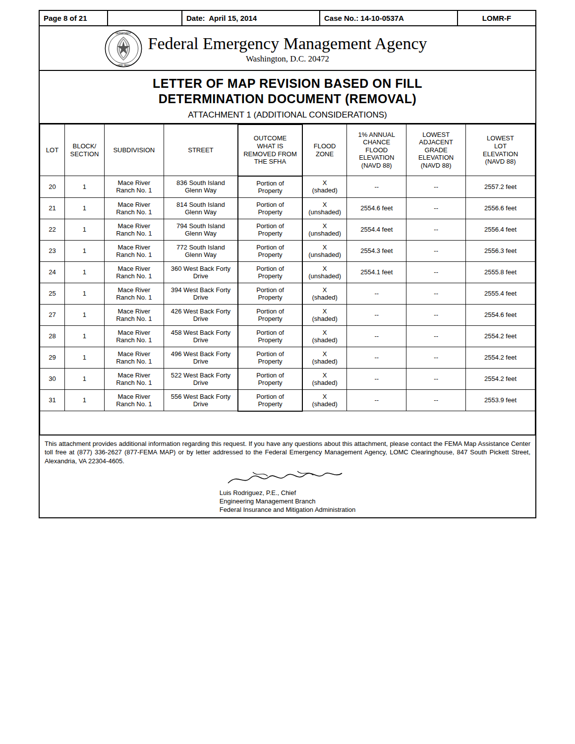Page 8 of 21
Date: April 15, 2014
Case No.: 14-10-0537A
LOMR-F
DEPARTMENT LAND SECU
Federal Emergency Management Agency
Washington, D.C. 20472
LETTER OF MAP REVISION BASED ON FILL
DETERMINATION DOCUMENT (REMOVAL)
ATTACHMENT 1 (ADDITIONAL CONSIDERATIONS)
| LOT | BLOCK/ SECTION | SUBDIVISION | STREET | OUTCOME WHAT IS REMOVED FROM THE SFHA | FLOOD ZONE | 1% ANNUAL CHANCE FLOOD ELEVATION (NAVD 88) | LOWEST ADJACENT GRADE ELEVATION (NAVD 88) | LOWEST LOT ELEVATION (NAVD 88) |
| --- | --- | --- | --- | --- | --- | --- | --- | --- |
| 20 | 1 | Mace River Ranch No. 1 | 836 South Island Glenn Way | Portion of Property | X (shaded) | -- | -- | 2557.2 feet |
| 21 | 1 | Mace River Ranch No. 1 | 814 South Island Glenn Way | Portion of Property | X (unshaded) | 2554.6 feet | -- | 2556.6 feet |
| 22 | 1 | Mace River Ranch No. 1 | 794 South Island Glenn Way | Portion of Property | X (unshaded) | 2554.4 feet | -- | 2556.4 feet |
| 23 | 1 | Mace River Ranch No. 1 | 772 South Island Glenn Way | Portion of Property | X (unshaded) | 2554.3 feet | -- | 2556.3 feet |
| 24 | 1 | Mace River Ranch No. 1 | 360 West Back Forty Drive | Portion of Property | X (unshaded) | 2554.1 feet | -- | 2555.8 feet |
| 25 | 1 | Mace River Ranch No. 1 | 394 West Back Forty Drive | Portion of Property | X (shaded) | -- | -- | 2555.4 feet |
| 27 | 1 | Mace River Ranch No. 1 | 426 West Back Forty Drive | Portion of Property | X (shaded) | -- | -- | 2554.6 feet |
| 28 | 1 | Mace River Ranch No. 1 | 458 West Back Forty Drive | Portion of Property | X (shaded) | -- | -- | 2554.2 feet |
| 29 | 1 | Mace River Ranch No. 1 | 496 West Back Forty Drive | Portion of Property | X (shaded) | -- | -- | 2554.2 feet |
| 30 | 1 | Mace River Ranch No. 1 | 522 West Back Forty Drive | Portion of Property | X (shaded) | -- | -- | 2554.2 feet |
| 31 | 1 | Mace River Ranch No. 1 | 556 West Back Forty Drive | Portion of Property | X (shaded) | -- | -- | 2553.9 feet |
This attachment provides additional information regarding this request. If you have any questions about this attachment, please contact the FEMA Map Assistance Center toll free at (877) 336-2627 (877-FEMA MAP) or by letter addressed to the Federal Emergency Management Agency, LOMC Clearinghouse, 847 South Pickett Street, Alexandria, VA 22304-4605.
Luis Rodriguez, P.E., Chief
Engineering Management Branch
Federal Insurance and Mitigation Administration